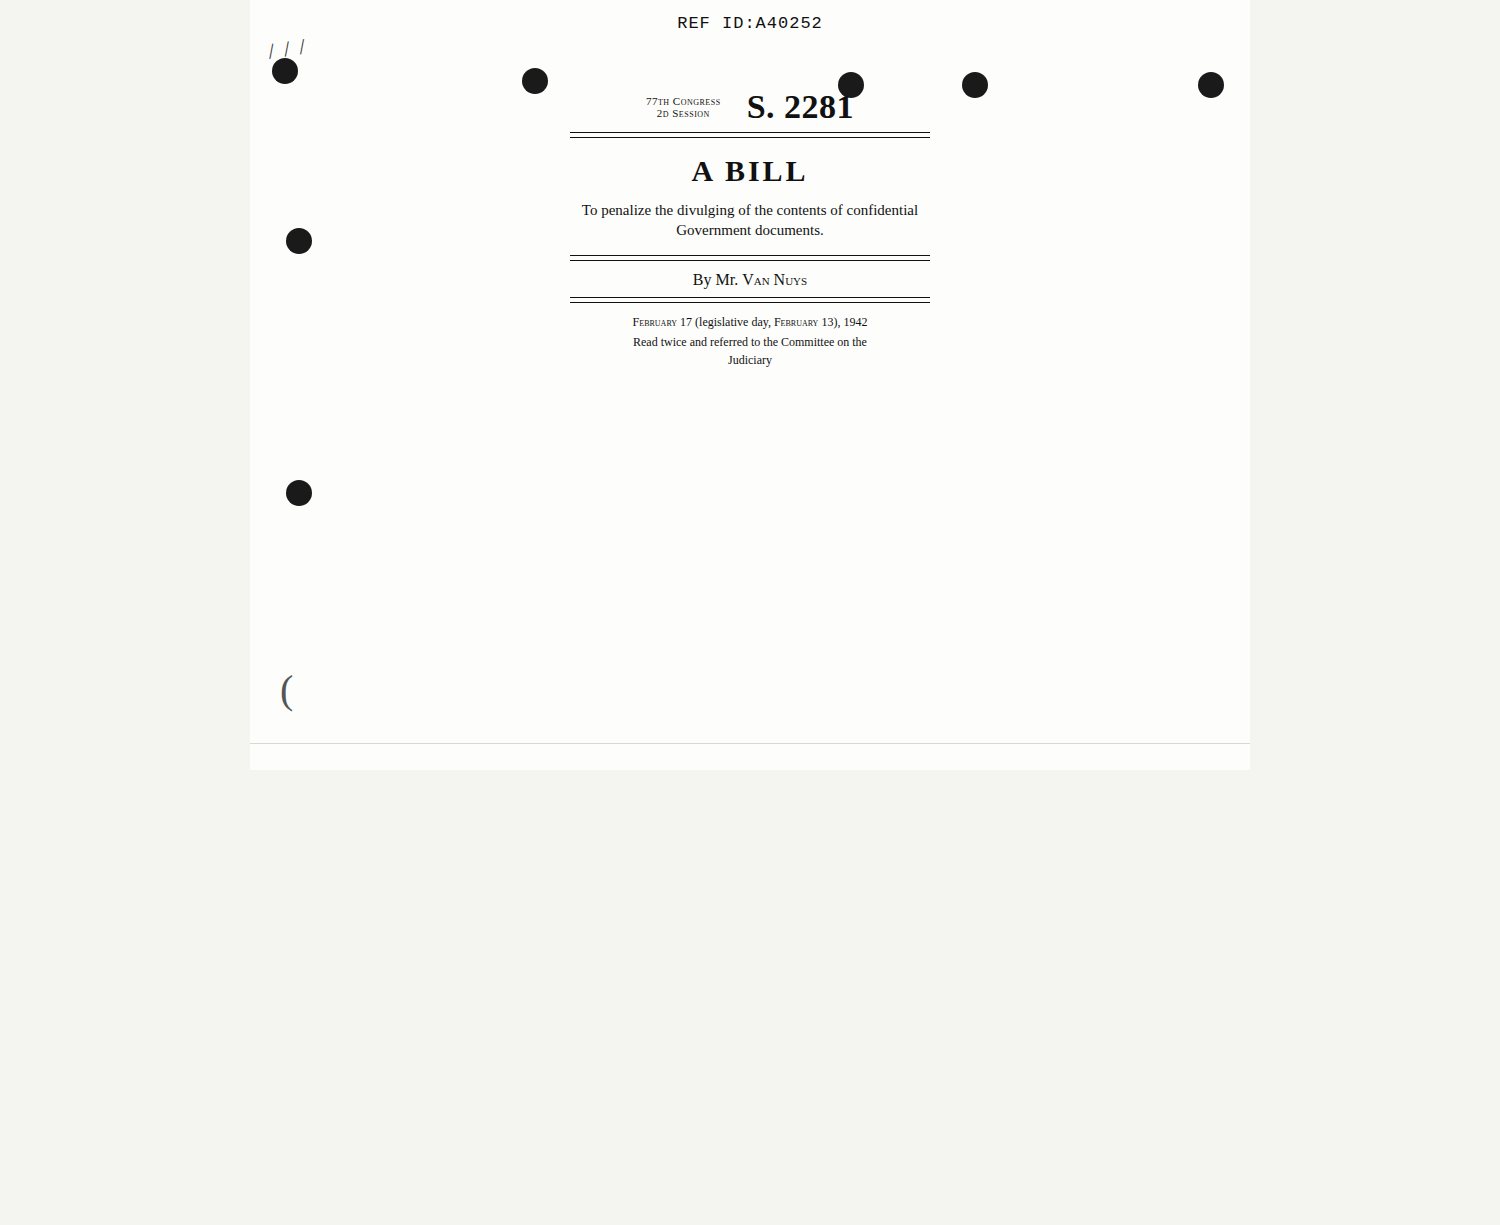REF ID:A40252
/ / /
77th Congress
2d Session
S. 2281
A BILL
To penalize the divulging of the contents of confidential Government documents.
By Mr. Van Nuys
February 17 (legislative day, February 13), 1942 Read twice and referred to the Committee on the
Judiciary
(